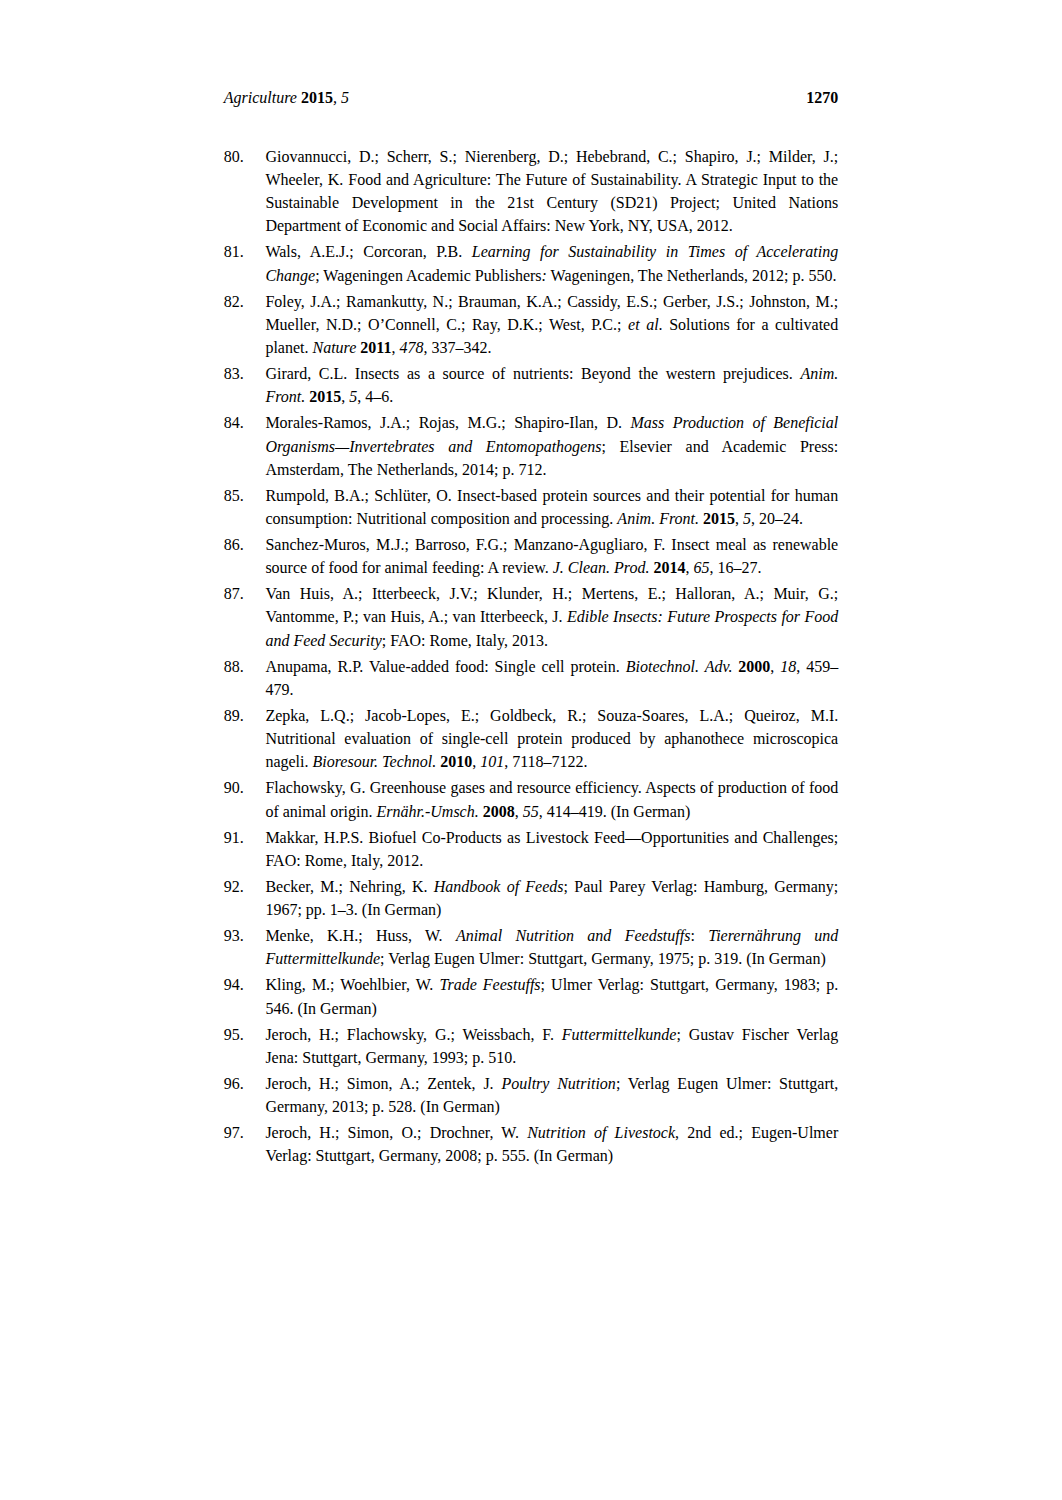Agriculture 2015, 5
1270
80. Giovannucci, D.; Scherr, S.; Nierenberg, D.; Hebebrand, C.; Shapiro, J.; Milder, J.; Wheeler, K. Food and Agriculture: The Future of Sustainability. A Strategic Input to the Sustainable Development in the 21st Century (SD21) Project; United Nations Department of Economic and Social Affairs: New York, NY, USA, 2012.
81. Wals, A.E.J.; Corcoran, P.B. Learning for Sustainability in Times of Accelerating Change; Wageningen Academic Publishers: Wageningen, The Netherlands, 2012; p. 550.
82. Foley, J.A.; Ramankutty, N.; Brauman, K.A.; Cassidy, E.S.; Gerber, J.S.; Johnston, M.; Mueller, N.D.; O’Connell, C.; Ray, D.K.; West, P.C.; et al. Solutions for a cultivated planet. Nature 2011, 478, 337–342.
83. Girard, C.L. Insects as a source of nutrients: Beyond the western prejudices. Anim. Front. 2015, 5, 4–6.
84. Morales-Ramos, J.A.; Rojas, M.G.; Shapiro-Ilan, D. Mass Production of Beneficial Organisms—Invertebrates and Entomopathogens; Elsevier and Academic Press: Amsterdam, The Netherlands, 2014; p. 712.
85. Rumpold, B.A.; Schlüter, O. Insect-based protein sources and their potential for human consumption: Nutritional composition and processing. Anim. Front. 2015, 5, 20–24.
86. Sanchez-Muros, M.J.; Barroso, F.G.; Manzano-Agugliaro, F. Insect meal as renewable source of food for animal feeding: A review. J. Clean. Prod. 2014, 65, 16–27.
87. Van Huis, A.; Itterbeeck, J.V.; Klunder, H.; Mertens, E.; Halloran, A.; Muir, G.; Vantomme, P.; van Huis, A.; van Itterbeeck, J. Edible Insects: Future Prospects for Food and Feed Security; FAO: Rome, Italy, 2013.
88. Anupama, R.P. Value-added food: Single cell protein. Biotechnol. Adv. 2000, 18, 459–479.
89. Zepka, L.Q.; Jacob-Lopes, E.; Goldbeck, R.; Souza-Soares, L.A.; Queiroz, M.I. Nutritional evaluation of single-cell protein produced by aphanothece microscopica nageli. Bioresour. Technol. 2010, 101, 7118–7122.
90. Flachowsky, G. Greenhouse gases and resource efficiency. Aspects of production of food of animal origin. Ernähr.-Umsch. 2008, 55, 414–419. (In German)
91. Makkar, H.P.S. Biofuel Co-Products as Livestock Feed—Opportunities and Challenges; FAO: Rome, Italy, 2012.
92. Becker, M.; Nehring, K. Handbook of Feeds; Paul Parey Verlag: Hamburg, Germany; 1967; pp. 1–3. (In German)
93. Menke, K.H.; Huss, W. Animal Nutrition and Feedstuffs: Tierernährung und Futtermittelkunde; Verlag Eugen Ulmer: Stuttgart, Germany, 1975; p. 319. (In German)
94. Kling, M.; Woehlbier, W. Trade Feestuffs; Ulmer Verlag: Stuttgart, Germany, 1983; p. 546. (In German)
95. Jeroch, H.; Flachowsky, G.; Weissbach, F. Futtermittelkunde; Gustav Fischer Verlag Jena: Stuttgart, Germany, 1993; p. 510.
96. Jeroch, H.; Simon, A.; Zentek, J. Poultry Nutrition; Verlag Eugen Ulmer: Stuttgart, Germany, 2013; p. 528. (In German)
97. Jeroch, H.; Simon, O.; Drochner, W. Nutrition of Livestock, 2nd ed.; Eugen-Ulmer Verlag: Stuttgart, Germany, 2008; p. 555. (In German)